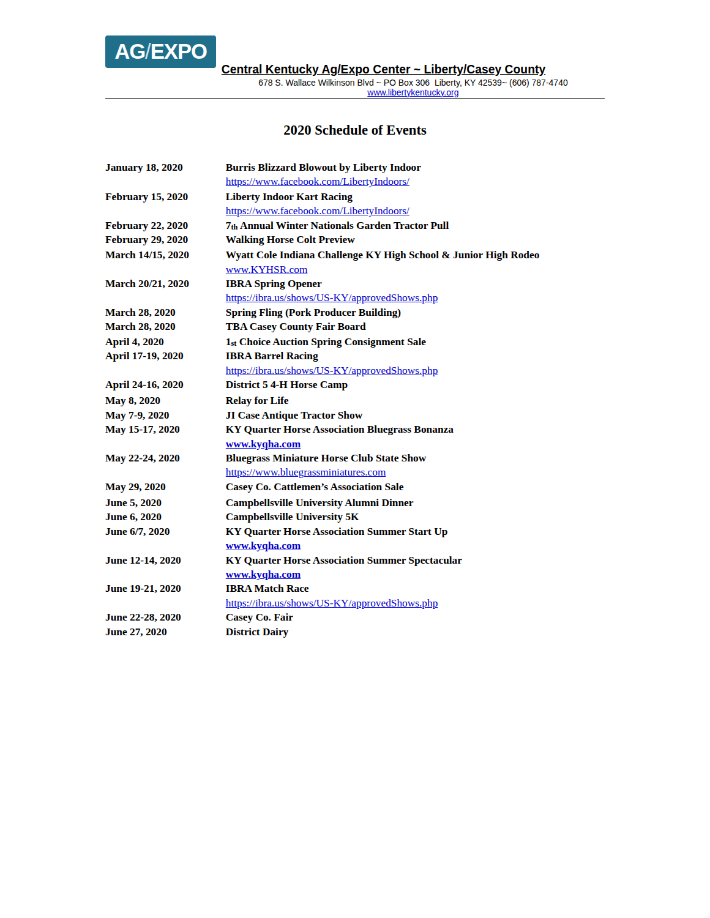AG/EXPO
Central Kentucky Ag/Expo Center ~ Liberty/Casey County
678 S. Wallace Wilkinson Blvd ~ PO Box 306 Liberty, KY 42539~ (606) 787-4740
www.libertykentucky.org
2020 Schedule of Events
| January 18, 2020 | Burris Blizzard Blowout by Liberty Indoor https://www.facebook.com/LibertyIndoors/ |
| February 15, 2020 | Liberty Indoor Kart Racing https://www.facebook.com/LibertyIndoors/ |
| February 22, 2020 | 7 th Annual Winter Nationals Garden Tractor Pull |
| February 29, 2020 | Walking Horse Colt Preview |
| March 14/15, 2020 | Wyatt Cole Indiana Challenge KY High School & Junior High Rodeo www.KYHSR.com |
| March 20/21, 2020 | IBRA Spring Opener https://ibra.us/shows/US-KY/approvedShows.php |
| March 28, 2020 | Spring Fling (Pork Producer Building) |
| March 28, 2020 | TBA Casey County Fair Board |
| April 4, 2020 | 1 st Choice Auction Spring Consignment Sale |
| April 17-19, 2020 | IBRA Barrel Racing https://ibra.us/shows/US-KY/approvedShows.php |
| April 24-16, 2020 | District 5 4-H Horse Camp |
| May 8, 2020 | Relay for Life |
| May 7-9, 2020 | JI Case Antique Tractor Show |
| May 15-17, 2020 | KY Quarter Horse Association Bluegrass Bonanza www.kyqha.com |
| May 22-24, 2020 | Bluegrass Miniature Horse Club State Show https://www.bluegrassminiatures.com |
| May 29, 2020 | Casey Co. Cattlemen’s Association Sale |
| June 5, 2020 | Campbellsville University Alumni Dinner |
| June 6, 2020 | Campbellsville University 5K |
| June 6/7, 2020 | KY Quarter Horse Association Summer Start Up www.kyqha.com |
| June 12-14, 2020 | KY Quarter Horse Association Summer Spectacular www.kyqha.com |
| June 19-21, 2020 | IBRA Match Race https://ibra.us/shows/US-KY/approvedShows.php |
| June 22-28, 2020 | Casey Co. Fair |
| June 27, 2020 | District Dairy |